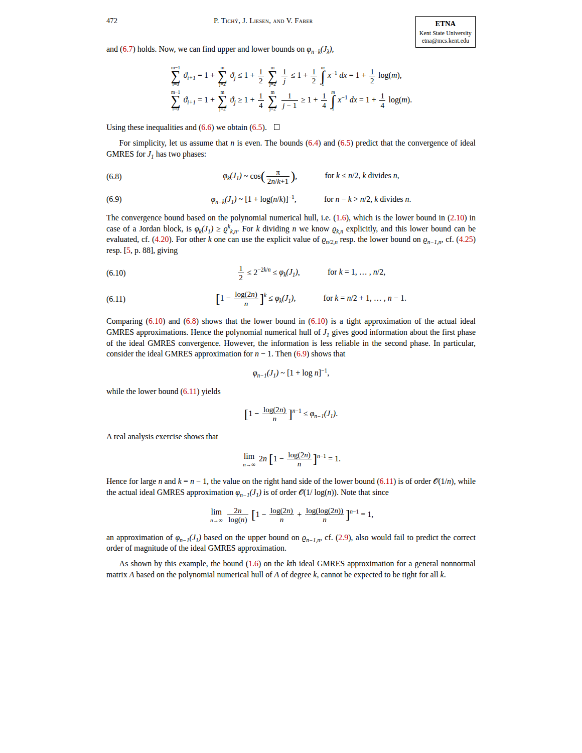ETNA
Kent State University
etna@mcs.kent.edu
472
P. Tichý, J. Liesen, and V. Faber
and (6.7) holds. Now, we can find upper and lower bounds on φn−k(Jλ),
m−1∑i=0 ϑi+1 = 1 + m∑j=2 ϑj ≤ 1 + 12 m∑j=2 1 j ≤ 1 + 12 m∫1 x−1 dx = 1 + 12 log(m),
m−1∑i=0 ϑi+1 = 1 + m∑j=2 ϑj ≥ 1 + 14 m∑j=2 1 j − 1 ≥ 1 + 14 m∫1 x−1 dx = 1 + 14 log(m).
Using these inequalities and (6.6) we obtain (6.5).
For simplicity, let us assume that n is even. The bounds (6.4) and (6.5) predict that the convergence of ideal GMRES for J1 has two phases:
(6.8)
φk(J1) ~ cos(π 2n/k+1), for k ≤ n/2, k divides n,
(6.9)
φn−k(J1) ~ [1 + log(n/k)]−1, for n − k > n/2, k divides n.
The convergence bound based on the polynomial numerical hull, i.e. (1.6), which is the lower bound in (2.10) in case of a Jordan block, is φk(J1) ≥ ϱkk,n. For k dividing n we know ϱk,n explicitly, and this lower bound can be evaluated, cf. (4.20). For other k one can use the explicit value of ϱn/2,n resp. the lower bound on ϱn−1,n, cf. (4.25) resp. [5, p. 88], giving
(6.10)
12 ≤ 2−2k/n ≤ φk(J1), for k = 1, … , n/2,
(6.11)
[1 − log(2n) n]k ≤ φk(J1), for k = n/2 + 1, … , n − 1.
Comparing (6.10) and (6.8) shows that the lower bound in (6.10) is a tight approximation of the actual ideal GMRES approximations. Hence the polynomial numerical hull of J1 gives good information about the first phase of the ideal GMRES convergence. However, the information is less reliable in the second phase. In particular, consider the ideal GMRES approximation for n − 1. Then (6.9) shows that
φn−1(J1) ~ [1 + log n]−1,
while the lower bound (6.11) yields
[1 − log(2n) n]n−1 ≤ φn−1(J1).
A real analysis exercise shows that
lim n→∞ 2n [1 − log(2n) n]n−1 = 1.
Hence for large n and k = n − 1, the value on the right hand side of the lower bound (6.11) is of order 𝒪(1/n), while the actual ideal GMRES approximation φn−1(J1) is of order 𝒪(1/ log(n)). Note that since
lim n→∞ 2n log(n) [1 − log(2n) n + log(log(2n)) n]n−1 = 1,
an approximation of φn−1(J1) based on the upper bound on ϱn−1,n, cf. (2.9), also would fail to predict the correct order of magnitude of the ideal GMRES approximation.
As shown by this example, the bound (1.6) on the kth ideal GMRES approximation for a general nonnormal matrix A based on the polynomial numerical hull of A of degree k, cannot be expected to be tight for all k.